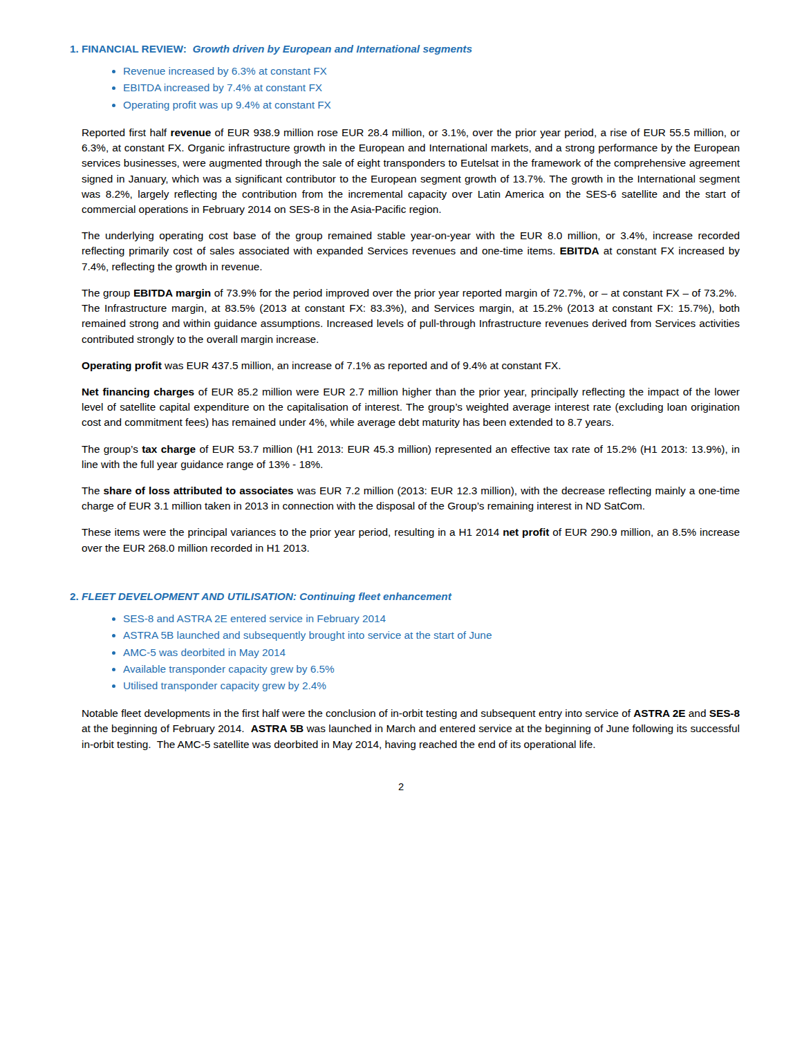FINANCIAL REVIEW: Growth driven by European and International segments
Revenue increased by 6.3% at constant FX
EBITDA increased by 7.4% at constant FX
Operating profit was up 9.4% at constant FX
Reported first half revenue of EUR 938.9 million rose EUR 28.4 million, or 3.1%, over the prior year period, a rise of EUR 55.5 million, or 6.3%, at constant FX. Organic infrastructure growth in the European and International markets, and a strong performance by the European services businesses, were augmented through the sale of eight transponders to Eutelsat in the framework of the comprehensive agreement signed in January, which was a significant contributor to the European segment growth of 13.7%. The growth in the International segment was 8.2%, largely reflecting the contribution from the incremental capacity over Latin America on the SES-6 satellite and the start of commercial operations in February 2014 on SES-8 in the Asia-Pacific region.
The underlying operating cost base of the group remained stable year-on-year with the EUR 8.0 million, or 3.4%, increase recorded reflecting primarily cost of sales associated with expanded Services revenues and one-time items. EBITDA at constant FX increased by 7.4%, reflecting the growth in revenue.
The group EBITDA margin of 73.9% for the period improved over the prior year reported margin of 72.7%, or – at constant FX – of 73.2%. The Infrastructure margin, at 83.5% (2013 at constant FX: 83.3%), and Services margin, at 15.2% (2013 at constant FX: 15.7%), both remained strong and within guidance assumptions. Increased levels of pull-through Infrastructure revenues derived from Services activities contributed strongly to the overall margin increase.
Operating profit was EUR 437.5 million, an increase of 7.1% as reported and of 9.4% at constant FX.
Net financing charges of EUR 85.2 million were EUR 2.7 million higher than the prior year, principally reflecting the impact of the lower level of satellite capital expenditure on the capitalisation of interest. The group’s weighted average interest rate (excluding loan origination cost and commitment fees) has remained under 4%, while average debt maturity has been extended to 8.7 years.
The group’s tax charge of EUR 53.7 million (H1 2013: EUR 45.3 million) represented an effective tax rate of 15.2% (H1 2013: 13.9%), in line with the full year guidance range of 13% - 18%.
The share of loss attributed to associates was EUR 7.2 million (2013: EUR 12.3 million), with the decrease reflecting mainly a one-time charge of EUR 3.1 million taken in 2013 in connection with the disposal of the Group’s remaining interest in ND SatCom.
These items were the principal variances to the prior year period, resulting in a H1 2014 net profit of EUR 290.9 million, an 8.5% increase over the EUR 268.0 million recorded in H1 2013.
FLEET DEVELOPMENT AND UTILISATION: Continuing fleet enhancement
SES-8 and ASTRA 2E entered service in February 2014
ASTRA 5B launched and subsequently brought into service at the start of June
AMC-5 was deorbited in May 2014
Available transponder capacity grew by 6.5%
Utilised transponder capacity grew by 2.4%
Notable fleet developments in the first half were the conclusion of in-orbit testing and subsequent entry into service of ASTRA 2E and SES-8 at the beginning of February 2014. ASTRA 5B was launched in March and entered service at the beginning of June following its successful in-orbit testing. The AMC-5 satellite was deorbited in May 2014, having reached the end of its operational life.
2